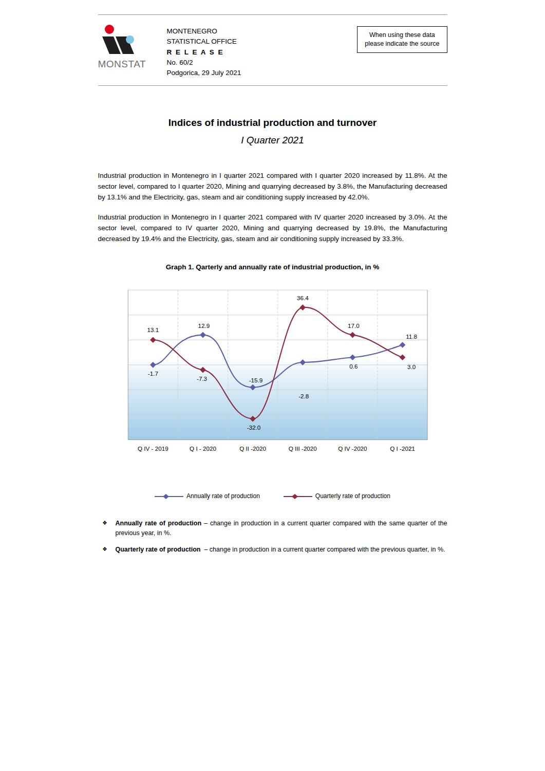MONSTAT
MONTENEGRO
STATISTICAL OFFICE
R E L E A S E
No. 60/2
Podgorica, 29 July 2021
When using these data
please indicate the source
Indices of industrial production and turnover
I Quarter 2021
Industrial production in Montenegro in I quarter 2021 compared with I quarter 2020 increased by 11.8%. At the sector level, compared to I quarter 2020, Mining and quarrying decreased by 3.8%, the Manufacturing decreased by 13.1% and the Electricity, gas, steam and air conditioning supply increased by 42.0%.
Industrial production in Montenegro in I quarter 2021 compared with IV quarter 2020 increased by 3.0%. At the sector level, compared to IV quarter 2020, Mining and quarrying decreased by 19.8%, the Manufacturing decreased by 19.4% and the Electricity, gas, steam and air conditioning supply increased by 33.3%.
Graph 1. Qarterly and annually rate of industrial production, in %
13.1 -1.7 12.9 -7.3 -32.0 -15.9 36.4 -2.8 17.0 0.6 11.8 3.0 Q IV - 2019 Q I - 2020 Q II -2020 Q III -2020 Q IV -2020 Q I -2021
Annually rate of production
Quarterly rate of production
Annually rate of production – change in production in a current quarter compared with the same quarter of the previous year, in %.
Quarterly rate of production – change in production in a current quarter compared with the previous quarter, in %.